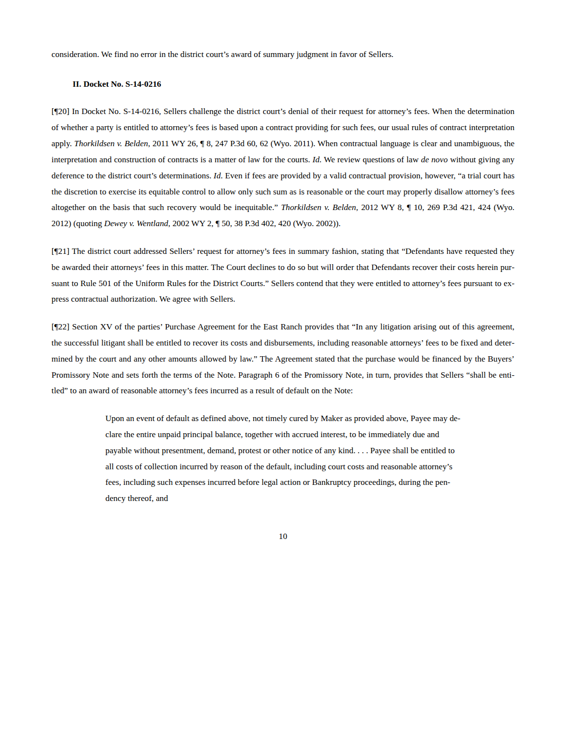consideration. We find no error in the district court’s award of summary judgment in favor of Sellers.
II. Docket No. S-14-0216
[¶20] In Docket No. S-14-0216, Sellers challenge the district court’s denial of their request for attorney’s fees. When the determination of whether a party is entitled to attorney’s fees is based upon a contract providing for such fees, our usual rules of contract interpretation apply. Thorkildsen v. Belden, 2011 WY 26, ¶ 8, 247 P.3d 60, 62 (Wyo. 2011). When contractual language is clear and unambiguous, the interpretation and construction of contracts is a matter of law for the courts. Id. We review questions of law de novo without giving any deference to the district court’s determinations. Id. Even if fees are provided by a valid contractual provision, however, “a trial court has the discretion to exercise its equitable control to allow only such sum as is reasonable or the court may properly disallow attorney’s fees altogether on the basis that such recovery would be inequitable.” Thorkildsen v. Belden, 2012 WY 8, ¶ 10, 269 P.3d 421, 424 (Wyo. 2012) (quoting Dewey v. Wentland, 2002 WY 2, ¶ 50, 38 P.3d 402, 420 (Wyo. 2002)).
[¶21] The district court addressed Sellers’ request for attorney’s fees in summary fashion, stating that “Defendants have requested they be awarded their attorneys’ fees in this matter. The Court declines to do so but will order that Defendants recover their costs herein pursuant to Rule 501 of the Uniform Rules for the District Courts.” Sellers contend that they were entitled to attorney’s fees pursuant to express contractual authorization. We agree with Sellers.
[¶22] Section XV of the parties’ Purchase Agreement for the East Ranch provides that “In any litigation arising out of this agreement, the successful litigant shall be entitled to recover its costs and disbursements, including reasonable attorneys’ fees to be fixed and determined by the court and any other amounts allowed by law.” The Agreement stated that the purchase would be financed by the Buyers’ Promissory Note and sets forth the terms of the Note. Paragraph 6 of the Promissory Note, in turn, provides that Sellers “shall be entitled” to an award of reasonable attorney’s fees incurred as a result of default on the Note:
Upon an event of default as defined above, not timely cured by Maker as provided above, Payee may declare the entire unpaid principal balance, together with accrued interest, to be immediately due and payable without presentment, demand, protest or other notice of any kind. . . . Payee shall be entitled to all costs of collection incurred by reason of the default, including court costs and reasonable attorney’s fees, including such expenses incurred before legal action or Bankruptcy proceedings, during the pendency thereof, and
10